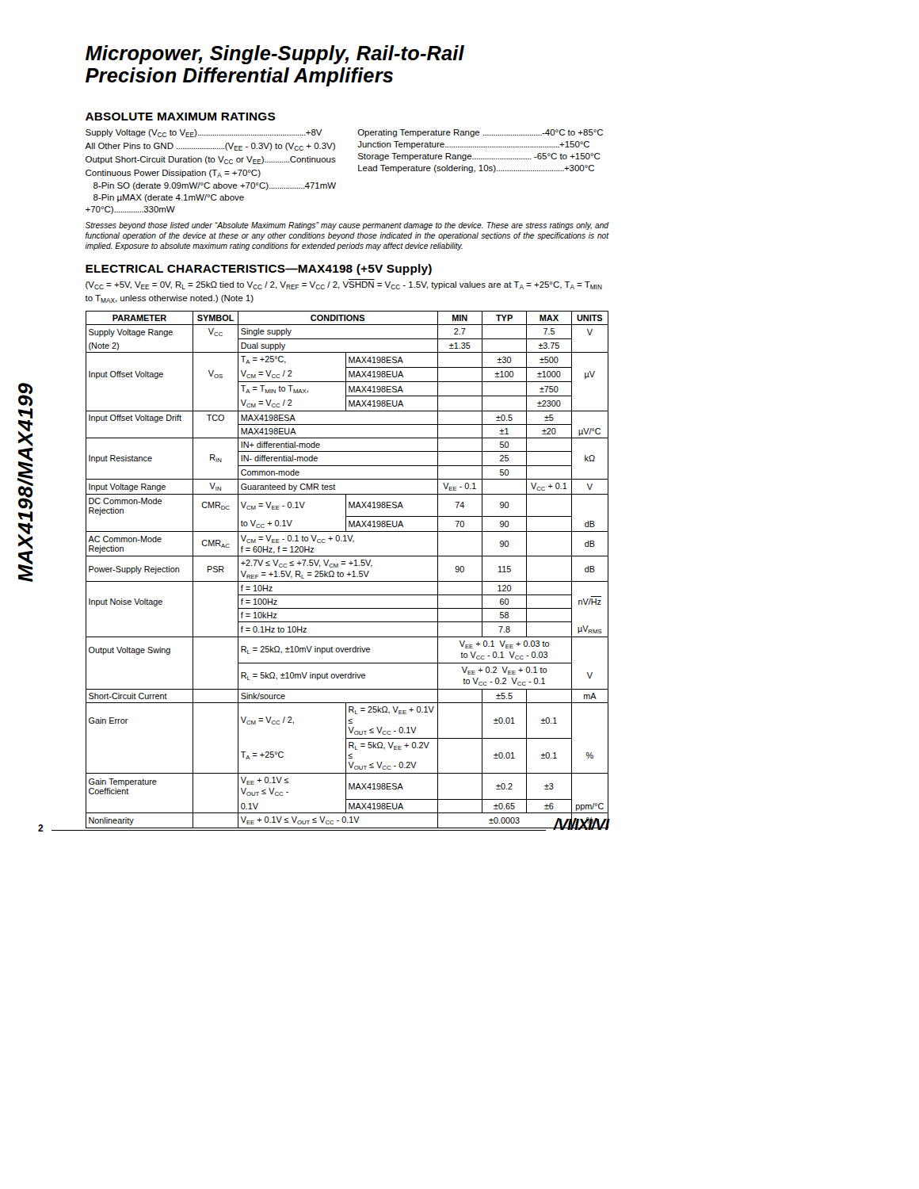MAX4198/MAX4199
Micropower, Single-Supply, Rail-to-Rail
Precision Differential Amplifiers
ABSOLUTE MAXIMUM RATINGS
Supply Voltage (VCC to VEE)...................................................+8V
All Other Pins to GND .......................(VEE - 0.3V) to (VCC + 0.3V)
Output Short-Circuit Duration (to VCC or VEE)............ Continuous
Continuous Power Dissipation (TA = +70°C)
8-Pin SO (derate 9.09mW/°C above +70°C)................. 471mW
8-Pin µMAX (derate 4.1mW/°C above +70°C).............. 330mW
Operating Temperature Range ............................-40°C to +85°C
Junction Temperature......................................................+150°C
Storage Temperature Range............................ -65°C to +150°C
Lead Temperature (soldering, 10s)................................+300°C
Stresses beyond those listed under “Absolute Maximum Ratings” may cause permanent damage to the device. These are stress ratings only, and functional operation of the device at these or any other conditions beyond those indicated in the operational sections of the specifications is not implied. Exposure to absolute maximum rating conditions for extended periods may affect device reliability.
ELECTRICAL CHARACTERISTICS—MAX4198 (+5V Supply)
(VCC = +5V, VEE = 0V, RL = 25kΩ tied to VCC / 2, VREF = VCC / 2, VSHDN = VCC - 1.5V, typical values are at TA = +25°C, TA = TMIN to TMAX, unless otherwise noted.) (Note 1)
| PARAMETER | SYMBOL | CONDITIONS | MIN | TYP | MAX | UNITS |
| --- | --- | --- | --- | --- | --- | --- |
| Supply Voltage Range | V CC | Single supply | 2.7 | | 7.5 | V |
| (Note 2) | | Dual supply | ±1.35 | | ±3.75 | |
| | | T A = +25°C, | MAX4198ESA | | ±30 | ±500 | |
| Input Offset Voltage | V OS | V CM = V CC / 2 | MAX4198EUA | | ±100 | ±1000 | µV |
| | | T A = T MIN to T MAX , | MAX4198ESA | | | ±750 | |
| | | V CM = V CC / 2 | MAX4198EUA | | | ±2300 | |
| Input Offset Voltage Drift | TCO | MAX4198ESA | | ±0.5 | ±5 | |
| | | MAX4198EUA | | ±1 | ±20 | µV/°C |
| | | IN+ differential-mode | | 50 | | |
| Input Resistance | R IN | IN- differential-mode | | 25 | | kΩ |
| | | Common-mode | | 50 | | |
| Input Voltage Range | V IN | Guaranteed by CMR test | V EE - 0.1 | | V CC + 0.1 | V |
| DC Common-Mode Rejection | CMR DC | V CM = V EE - 0.1V | MAX4198ESA | 74 | 90 | | |
| | | to V CC + 0.1V | MAX4198EUA | 70 | 90 | | dB |
| AC Common-Mode Rejection | CMR AC | V CM = V EE - 0.1 to V CC + 0.1V, f = 60Hz, f = 120Hz | | 90 | | dB |
| Power-Supply Rejection | PSR | +2.7V ≤ V CC ≤ +7.5V, V CM = +1.5V, V REF = +1.5V, R L = 25kΩ to +1.5V | 90 | 115 | | dB |
| | | f = 10Hz | | 120 | | |
| Input Noise Voltage | | f = 100Hz | | 60 | | nV/ Hz |
| | | f = 10kHz | | 58 | | |
| | | f = 0.1Hz to 10Hz | | 7.8 | | µV RMS |
| Output Voltage Swing | | R L = 25kΩ, ±10mV input overdrive | V EE + 0.1 V EE + 0.03 to to V CC - 0.1 V CC - 0.03 | |
| | | R L = 5kΩ, ±10mV input overdrive | V EE + 0.2 V EE + 0.1 to to V CC - 0.2 V CC - 0.1 | V |
| Short-Circuit Current | | Sink/source | | ±5.5 | | mA |
| Gain Error | | V CM = V CC / 2, | R L = 25kΩ, V EE + 0.1V ≤ V OUT ≤ V CC - 0.1V | | ±0.01 | ±0.1 | |
| | | T A = +25°C | R L = 5kΩ, V EE + 0.2V ≤ V OUT ≤ V CC - 0.2V | | ±0.01 | ±0.1 | % |
| Gain Temperature Coefficient | | V EE + 0.1V ≤ V OUT ≤ V CC - | MAX4198ESA | | ±0.2 | ±3 | |
| | | 0.1V | MAX4198EUA | | ±0.65 | ±6 | ppm/°C |
| Nonlinearity | | V EE + 0.1V ≤ V OUT ≤ V CC - 0.1V | ±0.0003 | % |
2
/VI/IXI/VI